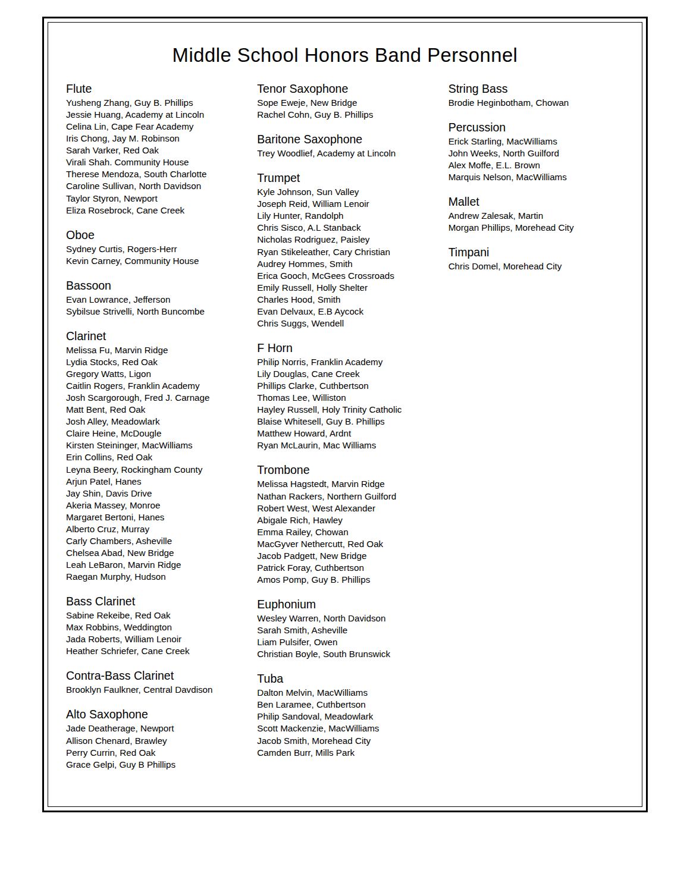Middle School Honors Band Personnel
Flute
Yusheng Zhang, Guy B. Phillips
Jessie Huang, Academy at Lincoln
Celina Lin, Cape Fear Academy
Iris Chong, Jay M. Robinson
Sarah Varker, Red Oak
Virali Shah. Community House
Therese Mendoza, South Charlotte
Caroline Sullivan, North Davidson
Taylor Styron, Newport
Eliza Rosebrock, Cane Creek
Oboe
Sydney Curtis, Rogers-Herr
Kevin Carney, Community House
Bassoon
Evan Lowrance, Jefferson
Sybilsue Strivelli, North Buncombe
Clarinet
Melissa Fu, Marvin Ridge
Lydia Stocks, Red Oak
Gregory Watts, Ligon
Caitlin Rogers, Franklin Academy
Josh Scargorough, Fred J. Carnage
Matt Bent, Red Oak
Josh Alley, Meadowlark
Claire Heine, McDougle
Kirsten Steininger, MacWilliams
Erin Collins, Red Oak
Leyna Beery, Rockingham County
Arjun Patel, Hanes
Jay Shin, Davis Drive
Akeria Massey, Monroe
Margaret Bertoni, Hanes
Alberto Cruz, Murray
Carly Chambers, Asheville
Chelsea Abad, New Bridge
Leah LeBaron, Marvin Ridge
Raegan Murphy, Hudson
Bass Clarinet
Sabine Rekeibe, Red Oak
Max Robbins, Weddington
Jada Roberts, William Lenoir
Heather Schriefer, Cane Creek
Contra-Bass Clarinet
Brooklyn Faulkner, Central Davdison
Alto Saxophone
Jade Deatherage, Newport
Allison Chenard, Brawley
Perry Currin, Red Oak
Grace Gelpi, Guy B Phillips
Tenor Saxophone
Sope Eweje, New Bridge
Rachel Cohn, Guy B. Phillips
Baritone Saxophone
Trey Woodlief, Academy at Lincoln
Trumpet
Kyle Johnson, Sun Valley
Joseph Reid, William Lenoir
Lily Hunter, Randolph
Chris Sisco, A.L Stanback
Nicholas Rodriguez, Paisley
Ryan Stikeleather, Cary Christian
Audrey Hommes, Smith
Erica Gooch, McGees Crossroads
Emily Russell, Holly Shelter
Charles Hood, Smith
Evan Delvaux, E.B Aycock
Chris Suggs, Wendell
F Horn
Philip Norris, Franklin Academy
Lily Douglas, Cane Creek
Phillips Clarke, Cuthbertson
Thomas Lee, Williston
Hayley Russell, Holy Trinity Catholic
Blaise Whitesell, Guy B. Phillips
Matthew Howard, Ardnt
Ryan McLaurin, Mac Williams
Trombone
Melissa Hagstedt, Marvin Ridge
Nathan Rackers, Northern Guilford
Robert West, West Alexander
Abigale Rich, Hawley
Emma Railey, Chowan
MacGyver Nethercutt, Red Oak
Jacob Padgett, New Bridge
Patrick Foray, Cuthbertson
Amos Pomp, Guy B. Phillips
Euphonium
Wesley Warren, North Davidson
Sarah Smith, Asheville
Liam Pulsifer, Owen
Christian Boyle, South Brunswick
Tuba
Dalton Melvin, MacWilliams
Ben Laramee, Cuthbertson
Philip Sandoval, Meadowlark
Scott Mackenzie, MacWilliams
Jacob Smith, Morehead City
Camden Burr, Mills Park
String Bass
Brodie Heginbotham, Chowan
Percussion
Erick Starling, MacWilliams
John Weeks, North Guilford
Alex Moffe, E.L. Brown
Marquis Nelson, MacWilliams
Mallet
Andrew Zalesak, Martin
Morgan Phillips, Morehead City
Timpani
Chris Domel, Morehead City